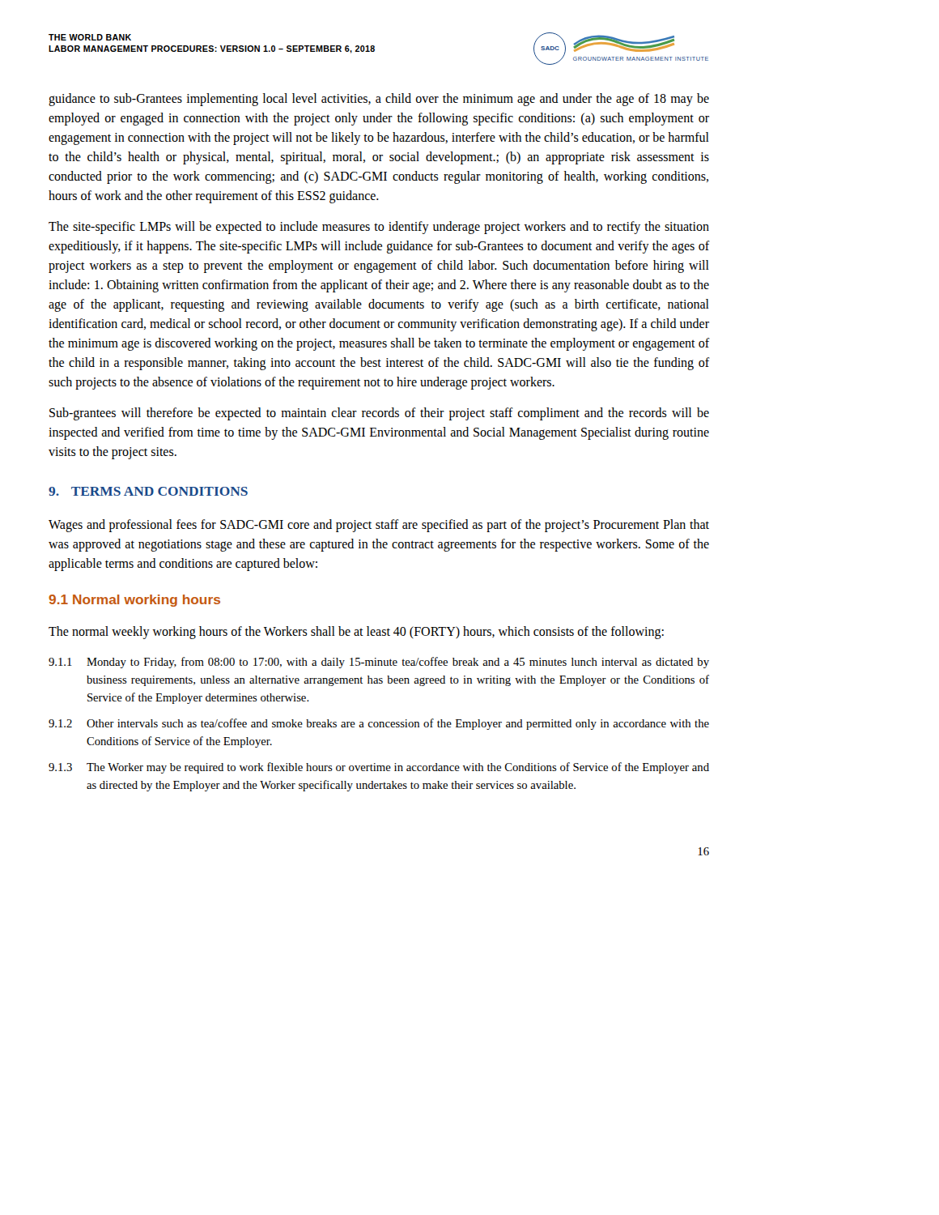THE WORLD BANK
LABOR MANAGEMENT PROCEDURES: VERSION 1.0 – SEPTEMBER 6, 2018
SADC
GROUNDWATER MANAGEMENT INSTITUTE
guidance to sub-Grantees implementing local level activities, a child over the minimum age and under the age of 18 may be employed or engaged in connection with the project only under the following specific conditions: (a) such employment or engagement in connection with the project will not be likely to be hazardous, interfere with the child’s education, or be harmful to the child’s health or physical, mental, spiritual, moral, or social development.; (b) an appropriate risk assessment is conducted prior to the work commencing; and (c) SADC-GMI conducts regular monitoring of health, working conditions, hours of work and the other requirement of this ESS2 guidance.
The site-specific LMPs will be expected to include measures to identify underage project workers and to rectify the situation expeditiously, if it happens. The site-specific LMPs will include guidance for sub-Grantees to document and verify the ages of project workers as a step to prevent the employment or engagement of child labor. Such documentation before hiring will include: 1. Obtaining written confirmation from the applicant of their age; and 2. Where there is any reasonable doubt as to the age of the applicant, requesting and reviewing available documents to verify age (such as a birth certificate, national identification card, medical or school record, or other document or community verification demonstrating age). If a child under the minimum age is discovered working on the project, measures shall be taken to terminate the employment or engagement of the child in a responsible manner, taking into account the best interest of the child. SADC-GMI will also tie the funding of such projects to the absence of violations of the requirement not to hire underage project workers.
Sub-grantees will therefore be expected to maintain clear records of their project staff compliment and the records will be inspected and verified from time to time by the SADC-GMI Environmental and Social Management Specialist during routine visits to the project sites.
9. TERMS AND CONDITIONS
Wages and professional fees for SADC-GMI core and project staff are specified as part of the project’s Procurement Plan that was approved at negotiations stage and these are captured in the contract agreements for the respective workers. Some of the applicable terms and conditions are captured below:
9.1 Normal working hours
The normal weekly working hours of the Workers shall be at least 40 (FORTY) hours, which consists of the following:
9.1.1
Monday to Friday, from 08:00 to 17:00, with a daily 15-minute tea/coffee break and a 45 minutes lunch interval as dictated by business requirements, unless an alternative arrangement has been agreed to in writing with the Employer or the Conditions of Service of the Employer determines otherwise.
9.1.2
Other intervals such as tea/coffee and smoke breaks are a concession of the Employer and permitted only in accordance with the Conditions of Service of the Employer.
9.1.3
The Worker may be required to work flexible hours or overtime in accordance with the Conditions of Service of the Employer and as directed by the Employer and the Worker specifically undertakes to make their services so available.
16